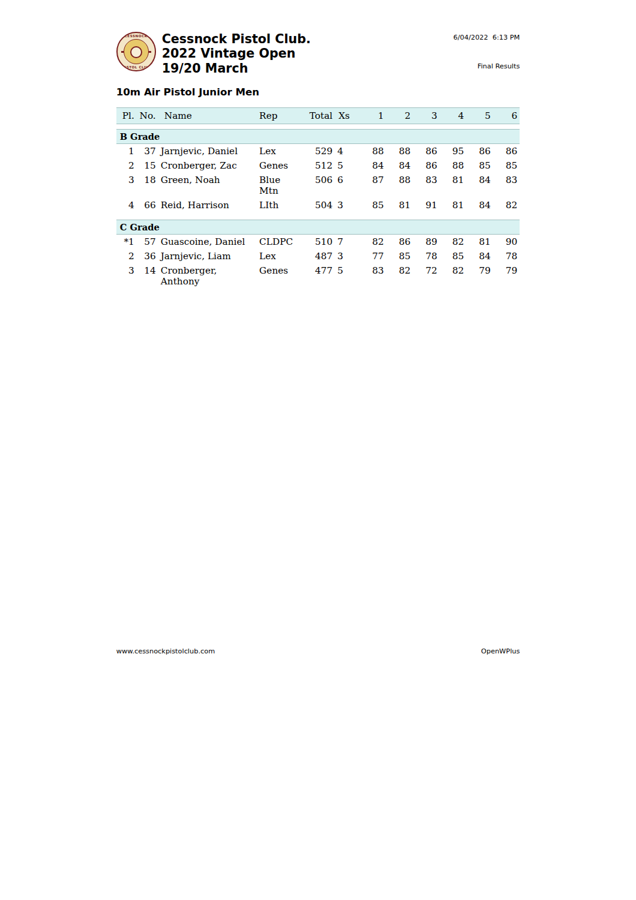CESSNOCK PISTOL CLUB
Cessnock Pistol Club.
2022 Vintage Open
19/20 March
6/04/2022 6:13 PM
Final Results
10m Air Pistol Junior Men
| Pl. | No. | Name | Rep | Total | Xs | 1 | 2 | 3 | 4 | 5 | 6 |
| --- | --- | --- | --- | --- | --- | --- | --- | --- | --- | --- | --- |
| B Grade |
| 1 | 37 | Jarnjevic, Daniel | Lex | 529 | 4 | 88 | 88 | 86 | 95 | 86 | 86 |
| 2 | 15 | Cronberger, Zac | Genes | 512 | 5 | 84 | 84 | 86 | 88 | 85 | 85 |
| 3 | 18 | Green, Noah | Blue Mtn | 506 | 6 | 87 | 88 | 83 | 81 | 84 | 83 |
| 4 | 66 | Reid, Harrison | LIth | 504 | 3 | 85 | 81 | 91 | 81 | 84 | 82 |
| C Grade |
| *1 | 57 | Guascoine, Daniel | CLDPC | 510 | 7 | 82 | 86 | 89 | 82 | 81 | 90 |
| 2 | 36 | Jarnjevic, Liam | Lex | 487 | 3 | 77 | 85 | 78 | 85 | 84 | 78 |
| 3 | 14 | Cronberger, Anthony | Genes | 477 | 5 | 83 | 82 | 72 | 82 | 79 | 79 |
www.cessnockpistolclub.com
OpenWPlus